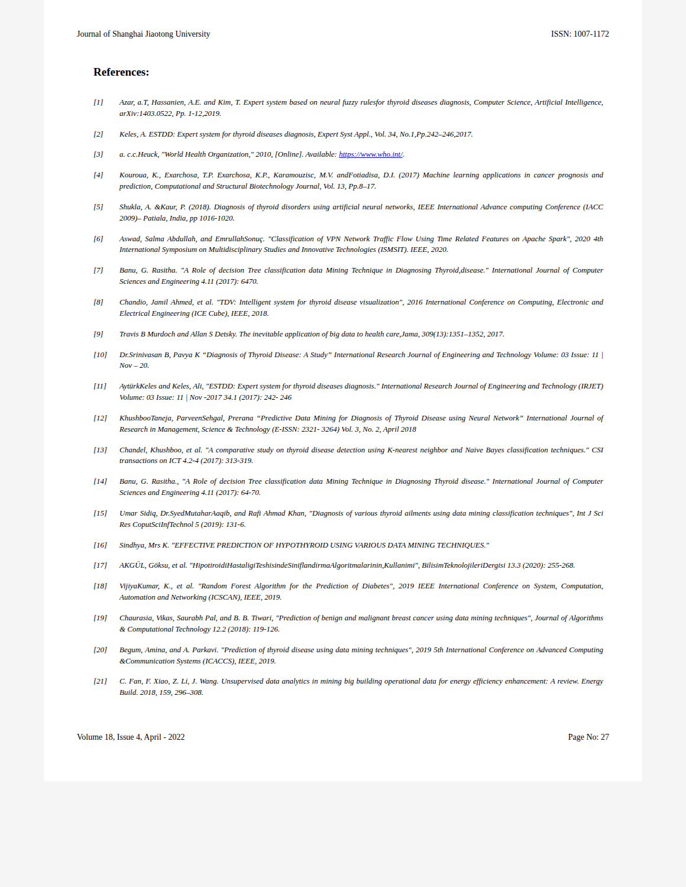Journal of Shanghai Jiaotong University ISSN: 1007-1172
References:
[1] Azar, a.T, Hassanien, A.E. and Kim, T. Expert system based on neural fuzzy rulesfor thyroid diseases diagnosis, Computer Science, Artificial Intelligence, arXiv:1403.0522, Pp. 1-12,2019.
[2] Keles, A. ESTDD: Expert system for thyroid diseases diagnosis, Expert Syst Appl., Vol. 34, No.1,Pp.242–246,2017.
[3] a. c.c.Heuck, "World Health Organization," 2010, [Online]. Available: https://www.who.int/.
[4] Kouroua, K., Exarchosa, T.P. Exarchosa, K.P., Karamouzisc, M.V. andFotiadisa, D.I. (2017) Machine learning applications in cancer prognosis and prediction, Computational and Structural Biotechnology Journal, Vol. 13, Pp.8–17.
[5] Shukla, A. &Kaur, P. (2018). Diagnosis of thyroid disorders using artificial neural networks, IEEE International Advance computing Conference (IACC 2009)– Patiala, India, pp 1016-1020.
[6] Aswad, Salma Abdullah, and EmrullahSonuç. "Classification of VPN Network Traffic Flow Using Time Related Features on Apache Spark", 2020 4th International Symposium on Multidisciplinary Studies and Innovative Technologies (ISMSIT). IEEE, 2020.
[7] Banu, G. Rasitha. "A Role of decision Tree classification data Mining Technique in Diagnosing Thyroid,disease." International Journal of Computer Sciences and Engineering 4.11 (2017): 6470.
[8] Chandio, Jamil Ahmed, et al. "TDV: Intelligent system for thyroid disease visualization", 2016 International Conference on Computing, Electronic and Electrical Engineering (ICE Cube), IEEE, 2018.
[9] Travis B Murdoch and Allan S Detsky. The inevitable application of big data to health care,Jama, 309(13):1351–1352, 2017.
[10] Dr.Srinivasan B, Pavya K “Diagnosis of Thyroid Disease: A Study” International Research Journal of Engineering and Technology Volume: 03 Issue: 11 | Nov – 20.
[11] AytürkKeles and Keles, Ali, "ESTDD: Expert system for thyroid diseases diagnosis." International Research Journal of Engineering and Technology (IRJET) Volume: 03 Issue: 11 | Nov -2017 34.1 (2017): 242- 246
[12] KhushbooTaneja, ParveenSehgal, Prerana “Predictive Data Mining for Diagnosis of Thyroid Disease using Neural Network” International Journal of Research in Management, Science & Technology (E-ISSN: 2321- 3264) Vol. 3, No. 2, April 2018
[13] Chandel, Khushboo, et al. "A comparative study on thyroid disease detection using K-nearest neighbor and Naive Bayes classification techniques." CSI transactions on ICT 4.2-4 (2017): 313-319.
[14] Banu, G. Rasitha., "A Role of decision Tree classification data Mining Technique in Diagnosing Thyroid disease." International Journal of Computer Sciences and Engineering 4.11 (2017): 64-70.
[15] Umar Sidiq, Dr.SyedMutaharAaqib, and Rafi Ahmad Khan, "Diagnosis of various thyroid ailments using data mining classification techniques", Int J Sci Res CoputSciInfTechnol 5 (2019): 131-6.
[16] Sindhya, Mrs K. "EFFECTIVE PREDICTION OF HYPOTHYROID USING VARIOUS DATA MINING TECHNIQUES."
[17] AKGÜL, Göksu, et al. "HipotiroidiHastaligiTeshisindeSiniflandirmaAlgoritmalarinin,Kullanimi", BilisimTeknolojileriDergisi 13.3 (2020): 255-268.
[18] VijiyaKumar, K., et al. "Random Forest Algorithm for the Prediction of Diabetes", 2019 IEEE International Conference on System, Computation, Automation and Networking (ICSCAN), IEEE, 2019.
[19] Chaurasia, Vikas, Saurabh Pal, and B. B. Tiwari, "Prediction of benign and malignant breast cancer using data mining techniques", Journal of Algorithms & Computational Technology 12.2 (2018): 119-126.
[20] Begum, Amina, and A. Parkavi. "Prediction of thyroid disease using data mining techniques", 2019 5th International Conference on Advanced Computing &Communication Systems (ICACCS), IEEE, 2019.
[21] C. Fan, F. Xiao, Z. Li, J. Wang. Unsupervised data analytics in mining big building operational data for energy efficiency enhancement: A review. Energy Build. 2018, 159, 296–308.
Volume 18, Issue 4, April - 2022 Page No: 27